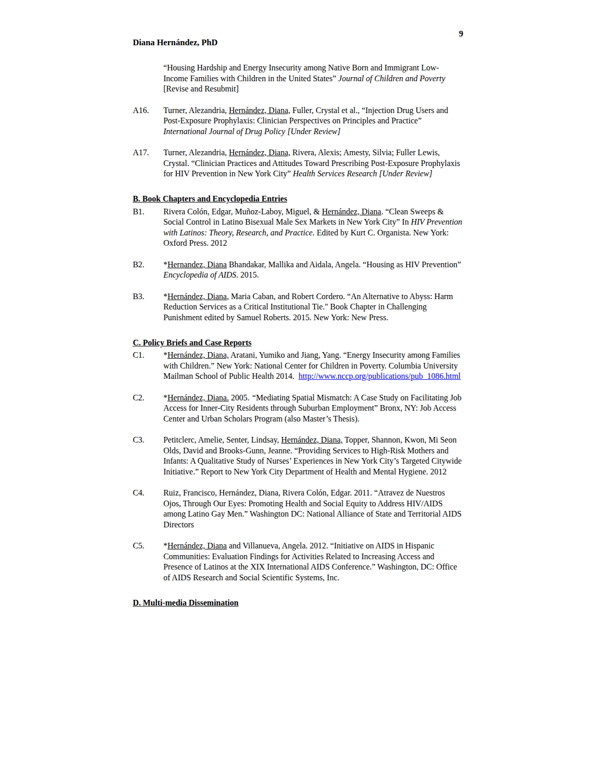9
Diana Hernández, PhD
“Housing Hardship and Energy Insecurity among Native Born and Immigrant Low-Income Families with Children in the United States” Journal of Children and Poverty [Revise and Resubmit]
A16.
Turner, Alezandria, Hernández, Diana, Fuller, Crystal et al., “Injection Drug Users and Post-Exposure Prophylaxis: Clinician Perspectives on Principles and Practice” International Journal of Drug Policy [Under Review]
A17.
Turner, Alezandria, Hernández, Diana, Rivera, Alexis; Amesty, Silvia; Fuller Lewis, Crystal. “Clinician Practices and Attitudes Toward Prescribing Post-Exposure Prophylaxis for HIV Prevention in New York City” Health Services Research [Under Review]
B. Book Chapters and Encyclopedia Entries
B1.
Rivera Colón, Edgar, Muñoz-Laboy, Miguel, & Hernández, Diana. “Clean Sweeps & Social Control in Latino Bisexual Male Sex Markets in New York City” In HIV Prevention with Latinos: Theory, Research, and Practice. Edited by Kurt C. Organista. New York: Oxford Press. 2012
B2.
*Hernandez, Diana Bhandakar, Mallika and Aidala, Angela. “Housing as HIV Prevention” Encyclopedia of AIDS. 2015.
B3.
*Hernández, Diana, Maria Caban, and Robert Cordero. “An Alternative to Abyss: Harm Reduction Services as a Critical Institutional Tie." Book Chapter in Challenging Punishment edited by Samuel Roberts. 2015. New York: New Press.
C. Policy Briefs and Case Reports
C1.
*Hernández, Diana, Aratani, Yumiko and Jiang, Yang. “Energy Insecurity among Families with Children.” New York: National Center for Children in Poverty. Columbia University Mailman School of Public Health 2014. http://www.nccp.org/publications/pub_1086.html
C2.
*Hernández, Diana. 2005. “Mediating Spatial Mismatch: A Case Study on Facilitating Job Access for Inner-City Residents through Suburban Employment” Bronx, NY: Job Access Center and Urban Scholars Program (also Master’s Thesis).
C3.
Petitclerc, Amelie, Senter, Lindsay, Hernández, Diana, Topper, Shannon, Kwon, Mi Seon Olds, David and Brooks-Gunn, Jeanne. “Providing Services to High-Risk Mothers and Infants: A Qualitative Study of Nurses’ Experiences in New York City’s Targeted Citywide Initiative.” Report to New York City Department of Health and Mental Hygiene. 2012
C4.
Ruiz, Francisco, Hernández, Diana, Rivera Colón, Edgar. 2011. “Atravez de Nuestros Ojos, Through Our Eyes: Promoting Health and Social Equity to Address HIV/AIDS among Latino Gay Men.” Washington DC: National Alliance of State and Territorial AIDS Directors
C5.
*Hernández, Diana and Villanueva, Angela. 2012. “Initiative on AIDS in Hispanic Communities: Evaluation Findings for Activities Related to Increasing Access and Presence of Latinos at the XIX International AIDS Conference.” Washington, DC: Office of AIDS Research and Social Scientific Systems, Inc.
D. Multi-media Dissemination